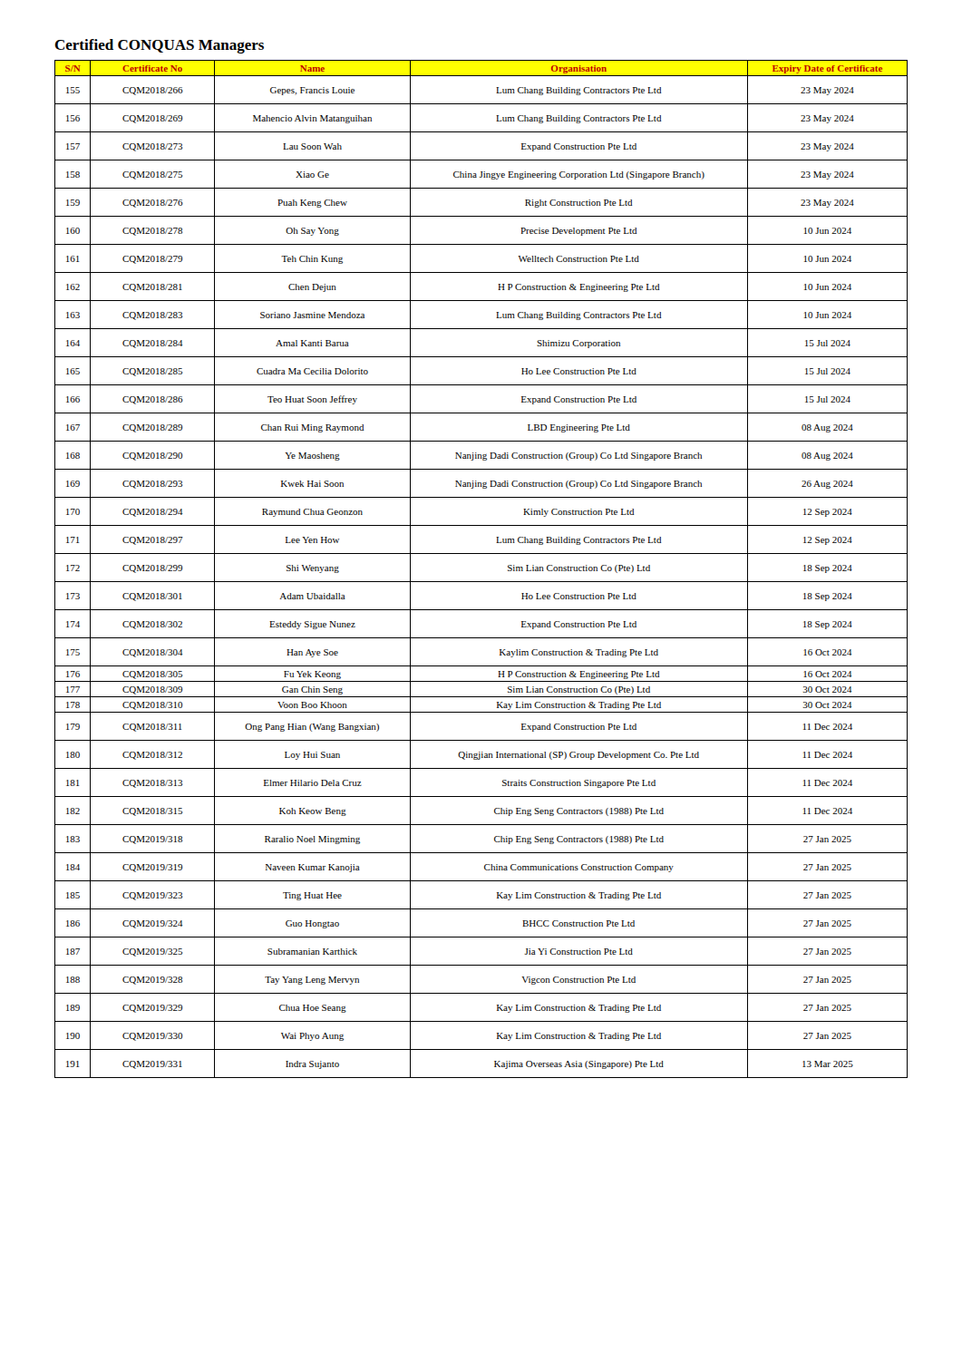Certified CONQUAS Managers
| S/N | Certificate No | Name | Organisation | Expiry Date of Certificate |
| --- | --- | --- | --- | --- |
| 155 | CQM2018/266 | Gepes, Francis Louie | Lum Chang Building Contractors Pte Ltd | 23 May 2024 |
| 156 | CQM2018/269 | Mahencio Alvin Matanguihan | Lum Chang Building Contractors Pte Ltd | 23 May 2024 |
| 157 | CQM2018/273 | Lau Soon Wah | Expand Construction Pte Ltd | 23 May 2024 |
| 158 | CQM2018/275 | Xiao Ge | China Jingye Engineering Corporation Ltd (Singapore Branch) | 23 May 2024 |
| 159 | CQM2018/276 | Puah Keng Chew | Right Construction Pte Ltd | 23 May 2024 |
| 160 | CQM2018/278 | Oh Say Yong | Precise Development Pte Ltd | 10 Jun 2024 |
| 161 | CQM2018/279 | Teh Chin Kung | Welltech Construction Pte Ltd | 10 Jun 2024 |
| 162 | CQM2018/281 | Chen Dejun | H P Construction & Engineering Pte Ltd | 10 Jun 2024 |
| 163 | CQM2018/283 | Soriano Jasmine Mendoza | Lum Chang Building Contractors Pte Ltd | 10 Jun 2024 |
| 164 | CQM2018/284 | Amal Kanti Barua | Shimizu Corporation | 15 Jul 2024 |
| 165 | CQM2018/285 | Cuadra Ma Cecilia Dolorito | Ho Lee Construction Pte Ltd | 15 Jul 2024 |
| 166 | CQM2018/286 | Teo Huat Soon Jeffrey | Expand Construction Pte Ltd | 15 Jul 2024 |
| 167 | CQM2018/289 | Chan Rui Ming Raymond | LBD Engineering Pte Ltd | 08 Aug 2024 |
| 168 | CQM2018/290 | Ye Maosheng | Nanjing Dadi Construction (Group) Co Ltd Singapore Branch | 08 Aug 2024 |
| 169 | CQM2018/293 | Kwek Hai Soon | Nanjing Dadi Construction (Group) Co Ltd Singapore Branch | 26 Aug 2024 |
| 170 | CQM2018/294 | Raymund Chua Geonzon | Kimly Construction Pte Ltd | 12 Sep 2024 |
| 171 | CQM2018/297 | Lee Yen How | Lum Chang Building Contractors Pte Ltd | 12 Sep 2024 |
| 172 | CQM2018/299 | Shi Wenyang | Sim Lian Construction Co (Pte) Ltd | 18 Sep 2024 |
| 173 | CQM2018/301 | Adam Ubaidalla | Ho Lee Construction Pte Ltd | 18 Sep 2024 |
| 174 | CQM2018/302 | Esteddy Sigue Nunez | Expand Construction Pte Ltd | 18 Sep 2024 |
| 175 | CQM2018/304 | Han Aye Soe | Kaylim Construction & Trading Pte Ltd | 16 Oct 2024 |
| 176 | CQM2018/305 | Fu Yek Keong | H P Construction & Engineering Pte Ltd | 16 Oct 2024 |
| 177 | CQM2018/309 | Gan Chin Seng | Sim Lian Construction Co (Pte) Ltd | 30 Oct 2024 |
| 178 | CQM2018/310 | Voon Boo Khoon | Kay Lim Construction & Trading Pte Ltd | 30 Oct 2024 |
| 179 | CQM2018/311 | Ong Pang Hian (Wang Bangxian) | Expand Construction Pte Ltd | 11 Dec 2024 |
| 180 | CQM2018/312 | Loy Hui Suan | Qingjian International (SP) Group Development Co. Pte Ltd | 11 Dec 2024 |
| 181 | CQM2018/313 | Elmer Hilario Dela Cruz | Straits Construction Singapore Pte Ltd | 11 Dec 2024 |
| 182 | CQM2018/315 | Koh Keow Beng | Chip Eng Seng Contractors (1988) Pte Ltd | 11 Dec 2024 |
| 183 | CQM2019/318 | Raralio Noel Mingming | Chip Eng Seng Contractors (1988) Pte Ltd | 27 Jan 2025 |
| 184 | CQM2019/319 | Naveen Kumar Kanojia | China Communications Construction Company | 27 Jan 2025 |
| 185 | CQM2019/323 | Ting Huat Hee | Kay Lim Construction & Trading Pte Ltd | 27 Jan 2025 |
| 186 | CQM2019/324 | Guo Hongtao | BHCC Construction Pte Ltd | 27 Jan 2025 |
| 187 | CQM2019/325 | Subramanian Karthick | Jia Yi Construction Pte Ltd | 27 Jan 2025 |
| 188 | CQM2019/328 | Tay Yang Leng Mervyn | Vigcon Construction Pte Ltd | 27 Jan 2025 |
| 189 | CQM2019/329 | Chua Hoe Seang | Kay Lim Construction & Trading Pte Ltd | 27 Jan 2025 |
| 190 | CQM2019/330 | Wai Phyo Aung | Kay Lim Construction & Trading Pte Ltd | 27 Jan 2025 |
| 191 | CQM2019/331 | Indra Sujanto | Kajima Overseas Asia (Singapore) Pte Ltd | 13 Mar 2025 |